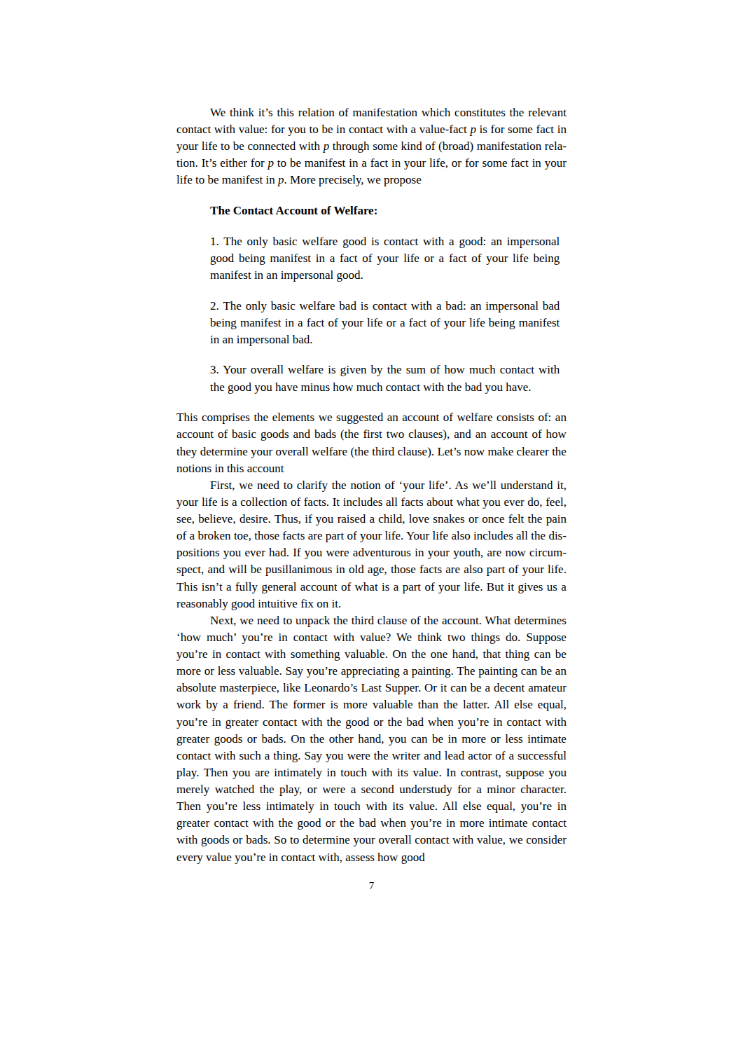We think it’s this relation of manifestation which constitutes the relevant contact with value: for you to be in contact with a value-fact p is for some fact in your life to be connected with p through some kind of (broad) manifestation relation. It’s either for p to be manifest in a fact in your life, or for some fact in your life to be manifest in p. More precisely, we propose
The Contact Account of Welfare:
1. The only basic welfare good is contact with a good: an impersonal good being manifest in a fact of your life or a fact of your life being manifest in an impersonal good.
2. The only basic welfare bad is contact with a bad: an impersonal bad being manifest in a fact of your life or a fact of your life being manifest in an impersonal bad.
3. Your overall welfare is given by the sum of how much contact with the good you have minus how much contact with the bad you have.
This comprises the elements we suggested an account of welfare consists of: an account of basic goods and bads (the first two clauses), and an account of how they determine your overall welfare (the third clause). Let’s now make clearer the notions in this account
First, we need to clarify the notion of ‘your life’. As we’ll understand it, your life is a collection of facts. It includes all facts about what you ever do, feel, see, believe, desire. Thus, if you raised a child, love snakes or once felt the pain of a broken toe, those facts are part of your life. Your life also includes all the dispositions you ever had. If you were adventurous in your youth, are now circumspect, and will be pusillanimous in old age, those facts are also part of your life. This isn’t a fully general account of what is a part of your life. But it gives us a reasonably good intuitive fix on it.
Next, we need to unpack the third clause of the account. What determines ‘how much’ you’re in contact with value? We think two things do. Suppose you’re in contact with something valuable. On the one hand, that thing can be more or less valuable. Say you’re appreciating a painting. The painting can be an absolute masterpiece, like Leonardo’s Last Supper. Or it can be a decent amateur work by a friend. The former is more valuable than the latter. All else equal, you’re in greater contact with the good or the bad when you’re in contact with greater goods or bads. On the other hand, you can be in more or less intimate contact with such a thing. Say you were the writer and lead actor of a successful play. Then you are intimately in touch with its value. In contrast, suppose you merely watched the play, or were a second understudy for a minor character. Then you’re less intimately in touch with its value. All else equal, you’re in greater contact with the good or the bad when you’re in more intimate contact with goods or bads. So to determine your overall contact with value, we consider every value you’re in contact with, assess how good
7